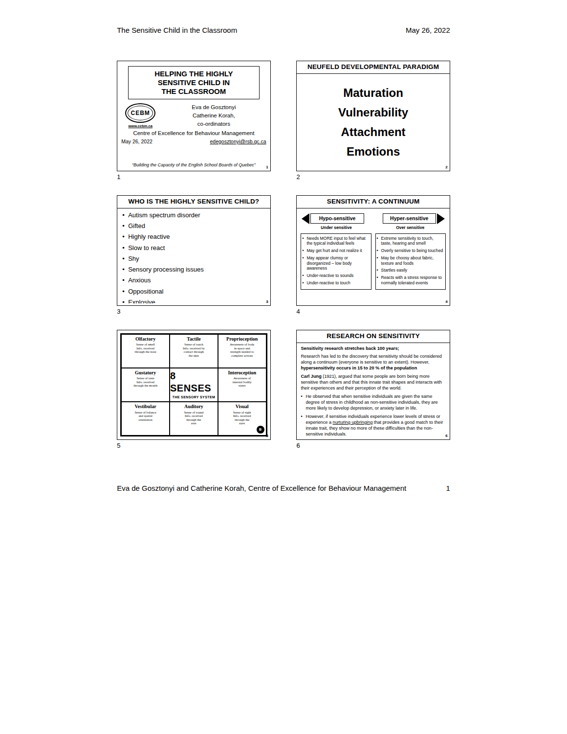The Sensitive Child in the Classroom
May 26, 2022
HELPING THE HIGHLY
SENSITIVE CHILD IN
THE CLASSROOM
CEBM
www.cebm.ca
Eva de Gosztonyi
Catherine Korah,
co-ordinators
Centre of Excellence for Behaviour Management
May 26, 2022 edegosztonyi@rsb.qc.ca
“Building the Capacity of the English School Boards of Quebec”
1
1
NEUFELD DEVELOPMENTAL PARADIGM
Maturation
Vulnerability
Attachment
Emotions
2
2
WHO IS THE HIGHLY SENSITIVE CHILD?
Autism spectrum disorder
Gifted
Highly reactive
Slow to react
Shy
Sensory processing issues
Anxious
Oppositional
Explosive
3
3
SENSITIVITY: A CONTINUUM
Hypo-sensitive
Under sensitive
Hyper-sensitive
Over sensitive
Needs MORE input to feel what the typical individual feels
May get hurt and not realize it
May appear clumsy or disorganized – low body awareness
Under-reactive to sounds
Under-reactive to touch
Extreme sensitivity to touch, taste, hearing and smell
Overly sensitive to being touched
May be choosy about fabric, texture and foods
Startles easily
Reacts with a stress response to normally tolerated events
4
4
Olfactory
Sense of smell
Info. received
through the nose
Tactile
Sense of touch
Info. received by
contact through
the skin
Proprioception
Awareness of body
in space and
strength needed to
complete actions
Gustatory
Sense of taste
Info. received
through the mouth
8 SENSES
THE SENSORY SYSTEM
Interoception
Awareness of
internal bodily
states
Vestibular
Sense of balance
and spatial
orientation
Auditory
Sense of sound
Info. received
through the
ears
Visual
Sense of sight
Info. received
through the
eyes
B
5
5
RESEARCH ON SENSITIVITY
Sensitivity research stretches back 100 years;
Research has led to the discovery that sensitivity should be considered along a continuum (everyone is sensitive to an extent). However, hypersensitivity occurs in 15 to 20 % of the population
Carl Jung (1921), argued that some people are born being more sensitive than others and that this innate trait shapes and interacts with their experiences and their perception of the world.
He observed that when sensitive individuals are given the same degree of stress in childhood as non-sensitive individuals, they are more likely to develop depression, or anxiety later in life.
However, if sensitive individuals experience lower levels of stress or experience a nurturing upbringing that provides a good match to their innate trait, they show no more of these difficulties than the non- sensitive individuals.
6
6
Eva de Gosztonyi and Catherine Korah, Centre of Excellence for Behaviour Management
1